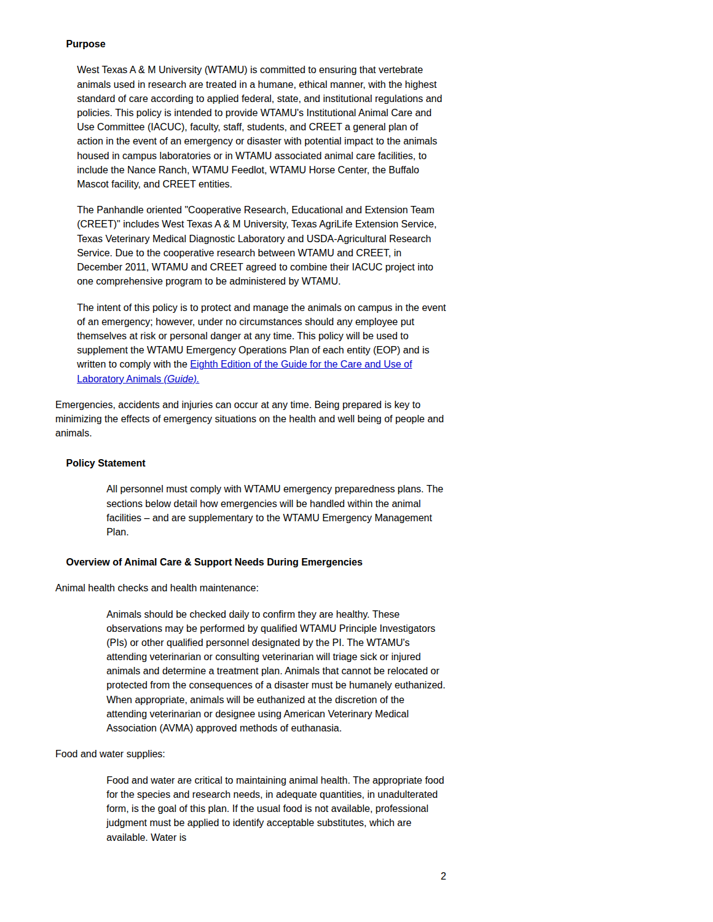Purpose
West Texas A & M University (WTAMU) is committed to ensuring that vertebrate animals used in research are treated in a humane, ethical manner, with the highest standard of care according to applied federal, state, and institutional regulations and policies. This policy is intended to provide WTAMU's Institutional Animal Care and Use Committee (IACUC), faculty, staff, students, and CREET a general plan of action in the event of an emergency or disaster with potential impact to the animals housed in campus laboratories or in WTAMU associated animal care facilities, to include the Nance Ranch, WTAMU Feedlot, WTAMU Horse Center, the Buffalo Mascot facility, and CREET entities.
The Panhandle oriented "Cooperative Research, Educational and Extension Team (CREET)" includes West Texas A & M University, Texas AgriLife Extension Service, Texas Veterinary Medical Diagnostic Laboratory and USDA-Agricultural Research Service. Due to the cooperative research between WTAMU and CREET, in December 2011, WTAMU and CREET agreed to combine their IACUC project into one comprehensive program to be administered by WTAMU.
The intent of this policy is to protect and manage the animals on campus in the event of an emergency; however, under no circumstances should any employee put themselves at risk or personal danger at any time. This policy will be used to supplement the WTAMU Emergency Operations Plan of each entity (EOP) and is written to comply with the Eighth Edition of the Guide for the Care and Use of Laboratory Animals (Guide).
Emergencies, accidents and injuries can occur at any time. Being prepared is key to minimizing the effects of emergency situations on the health and well being of people and animals.
Policy Statement
All personnel must comply with WTAMU emergency preparedness plans. The sections below detail how emergencies will be handled within the animal facilities – and are supplementary to the WTAMU Emergency Management Plan.
Overview of Animal Care & Support Needs During Emergencies
Animal health checks and health maintenance:
Animals should be checked daily to confirm they are healthy. These observations may be performed by qualified WTAMU Principle Investigators (PIs) or other qualified personnel designated by the PI. The WTAMU's attending veterinarian or consulting veterinarian will triage sick or injured animals and determine a treatment plan. Animals that cannot be relocated or protected from the consequences of a disaster must be humanely euthanized. When appropriate, animals will be euthanized at the discretion of the attending veterinarian or designee using American Veterinary Medical Association (AVMA) approved methods of euthanasia.
Food and water supplies:
Food and water are critical to maintaining animal health. The appropriate food for the species and research needs, in adequate quantities, in unadulterated form, is the goal of this plan. If the usual food is not available, professional judgment must be applied to identify acceptable substitutes, which are available. Water is
2